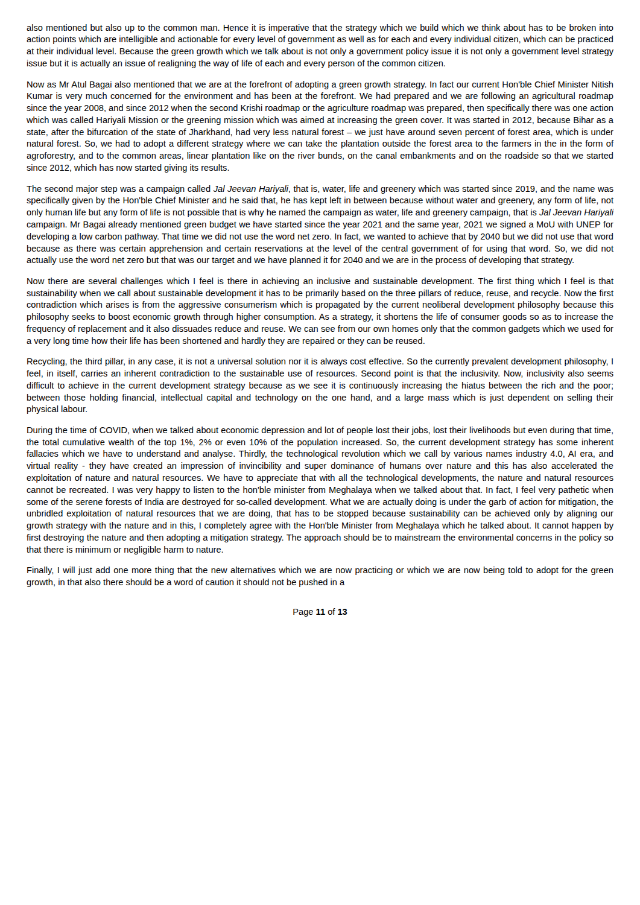also mentioned but also up to the common man. Hence it is imperative that the strategy which we build which we think about has to be broken into action points which are intelligible and actionable for every level of government as well as for each and every individual citizen, which can be practiced at their individual level. Because the green growth which we talk about is not only a government policy issue it is not only a government level strategy issue but it is actually an issue of realigning the way of life of each and every person of the common citizen.
Now as Mr Atul Bagai also mentioned that we are at the forefront of adopting a green growth strategy. In fact our current Hon'ble Chief Minister Nitish Kumar is very much concerned for the environment and has been at the forefront. We had prepared and we are following an agricultural roadmap since the year 2008, and since 2012 when the second Krishi roadmap or the agriculture roadmap was prepared, then specifically there was one action which was called Hariyali Mission or the greening mission which was aimed at increasing the green cover. It was started in 2012, because Bihar as a state, after the bifurcation of the state of Jharkhand, had very less natural forest – we just have around seven percent of forest area, which is under natural forest. So, we had to adopt a different strategy where we can take the plantation outside the forest area to the farmers in the in the form of agroforestry, and to the common areas, linear plantation like on the river bunds, on the canal embankments and on the roadside so that we started since 2012, which has now started giving its results.
The second major step was a campaign called Jal Jeevan Hariyali, that is, water, life and greenery which was started since 2019, and the name was specifically given by the Hon'ble Chief Minister and he said that, he has kept left in between because without water and greenery, any form of life, not only human life but any form of life is not possible that is why he named the campaign as water, life and greenery campaign, that is Jal Jeevan Hariyali campaign. Mr Bagai already mentioned green budget we have started since the year 2021 and the same year, 2021 we signed a MoU with UNEP for developing a low carbon pathway. That time we did not use the word net zero. In fact, we wanted to achieve that by 2040 but we did not use that word because as there was certain apprehension and certain reservations at the level of the central government of for using that word. So, we did not actually use the word net zero but that was our target and we have planned it for 2040 and we are in the process of developing that strategy.
Now there are several challenges which I feel is there in achieving an inclusive and sustainable development. The first thing which I feel is that sustainability when we call about sustainable development it has to be primarily based on the three pillars of reduce, reuse, and recycle. Now the first contradiction which arises is from the aggressive consumerism which is propagated by the current neoliberal development philosophy because this philosophy seeks to boost economic growth through higher consumption. As a strategy, it shortens the life of consumer goods so as to increase the frequency of replacement and it also dissuades reduce and reuse. We can see from our own homes only that the common gadgets which we used for a very long time how their life has been shortened and hardly they are repaired or they can be reused.
Recycling, the third pillar, in any case, it is not a universal solution nor it is always cost effective. So the currently prevalent development philosophy, I feel, in itself, carries an inherent contradiction to the sustainable use of resources. Second point is that the inclusivity. Now, inclusivity also seems difficult to achieve in the current development strategy because as we see it is continuously increasing the hiatus between the rich and the poor; between those holding financial, intellectual capital and technology on the one hand, and a large mass which is just dependent on selling their physical labour.
During the time of COVID, when we talked about economic depression and lot of people lost their jobs, lost their livelihoods but even during that time, the total cumulative wealth of the top 1%, 2% or even 10% of the population increased. So, the current development strategy has some inherent fallacies which we have to understand and analyse. Thirdly, the technological revolution which we call by various names industry 4.0, AI era, and virtual reality - they have created an impression of invincibility and super dominance of humans over nature and this has also accelerated the exploitation of nature and natural resources. We have to appreciate that with all the technological developments, the nature and natural resources cannot be recreated. I was very happy to listen to the hon'ble minister from Meghalaya when we talked about that. In fact, I feel very pathetic when some of the serene forests of India are destroyed for so-called development. What we are actually doing is under the garb of action for mitigation, the unbridled exploitation of natural resources that we are doing, that has to be stopped because sustainability can be achieved only by aligning our growth strategy with the nature and in this, I completely agree with the Hon'ble Minister from Meghalaya which he talked about. It cannot happen by first destroying the nature and then adopting a mitigation strategy. The approach should be to mainstream the environmental concerns in the policy so that there is minimum or negligible harm to nature.
Finally, I will just add one more thing that the new alternatives which we are now practicing or which we are now being told to adopt for the green growth, in that also there should be a word of caution it should not be pushed in a
Page 11 of 13